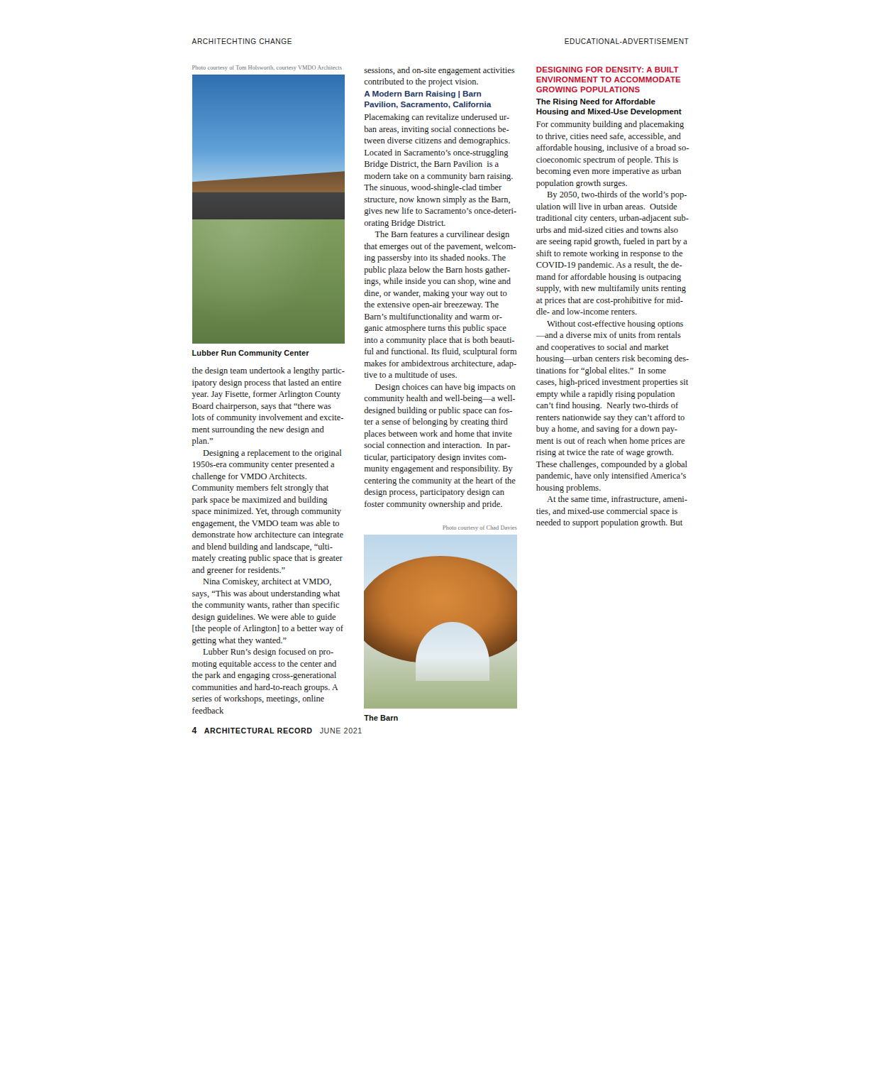Architechting Change Educational-Advertisement
Photo courtesy of Tom Holsworth, courtesy VMDO Architects
Lubber Run Community Center
the design team undertook a lengthy participatory design process that lasted an entire year. Jay Fisette, former Arlington County Board chairperson, says that “there was lots of community involvement and excitement surrounding the new design and plan.”
Designing a replacement to the original 1950s-era community center presented a challenge for VMDO Architects. Community members felt strongly that park space be maximized and building space minimized. Yet, through community engagement, the VMDO team was able to demonstrate how architecture can integrate and blend building and landscape, “ultimately creating public space that is greater and greener for residents.”
Nina Comiskey, architect at VMDO, says, “This was about understanding what the community wants, rather than specific design guidelines. We were able to guide [the people of Arlington] to a better way of getting what they wanted.”
Lubber Run’s design focused on promoting equitable access to the center and the park and engaging cross-generational communities and hard-to-reach groups. A series of workshops, meetings, online feedback
sessions, and on-site engagement activities contributed to the project vision.
A Modern Barn Raising | Barn Pavilion, Sacramento, California
Placemaking can revitalize underused urban areas, inviting social connections between diverse citizens and demographics. Located in Sacramento’s once-struggling Bridge District, the Barn Pavilion is a modern take on a community barn raising. The sinuous, wood-shingle-clad timber structure, now known simply as the Barn, gives new life to Sacramento’s once-deteriorating Bridge District.
The Barn features a curvilinear design that emerges out of the pavement, welcoming passersby into its shaded nooks. The public plaza below the Barn hosts gatherings, while inside you can shop, wine and dine, or wander, making your way out to the extensive open-air breezeway. The Barn’s multifunctionality and warm organic atmosphere turns this public space into a community place that is both beautiful and functional. Its fluid, sculptural form makes for ambidextrous architecture, adaptive to a multitude of uses.
Design choices can have big impacts on community health and well-being—a well-designed building or public space can foster a sense of belonging by creating third places between work and home that invite social connection and interaction. In particular, participatory design invites community engagement and responsibility. By centering the community at the heart of the design process, participatory design can foster community ownership and pride.
Photo courtesy of Chad Davies
The Barn
Designing for Density: A Built Environment to Accommodate Growing Populations
The Rising Need for Affordable Housing and Mixed-Use Development
For community building and placemaking to thrive, cities need safe, accessible, and affordable housing, inclusive of a broad socioeconomic spectrum of people. This is becoming even more imperative as urban population growth surges.
By 2050, two-thirds of the world’s population will live in urban areas. Outside traditional city centers, urban-adjacent suburbs and mid-sized cities and towns also are seeing rapid growth, fueled in part by a shift to remote working in response to the COVID-19 pandemic. As a result, the demand for affordable housing is outpacing supply, with new multifamily units renting at prices that are cost-prohibitive for middle- and low-income renters.
Without cost-effective housing options—and a diverse mix of units from rentals and cooperatives to social and market housing—urban centers risk becoming destinations for “global elites.” In some cases, high-priced investment properties sit empty while a rapidly rising population can’t find housing. Nearly two-thirds of renters nationwide say they can’t afford to buy a home, and saving for a down payment is out of reach when home prices are rising at twice the rate of wage growth. These challenges, compounded by a global pandemic, have only intensified America’s housing problems.
At the same time, infrastructure, amenities, and mixed-use commercial space is needed to support population growth. But
4 Architectural Record June 2021